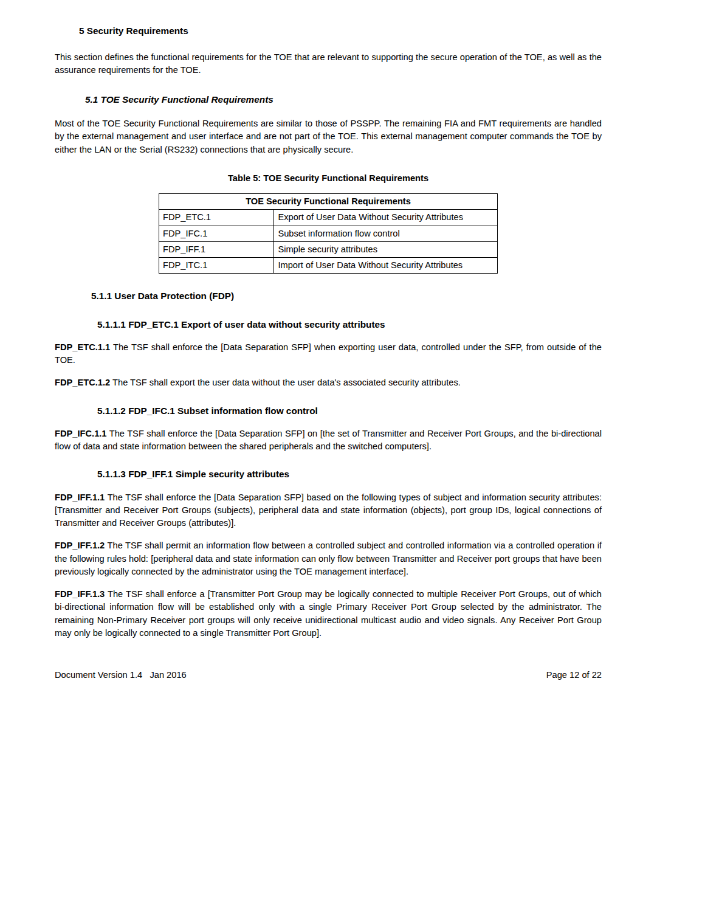5 Security Requirements
This section defines the functional requirements for the TOE that are relevant to supporting the secure operation of the TOE, as well as the assurance requirements for the TOE.
5.1 TOE Security Functional Requirements
Most of the TOE Security Functional Requirements are similar to those of PSSPP. The remaining FIA and FMT requirements are handled by the external management and user interface and are not part of the TOE. This external management computer commands the TOE by either the LAN or the Serial (RS232) connections that are physically secure.
Table 5: TOE Security Functional Requirements
| TOE Security Functional Requirements |
| --- |
| FDP_ETC.1 | Export of User Data Without Security Attributes |
| FDP_IFC.1 | Subset information flow control |
| FDP_IFF.1 | Simple security attributes |
| FDP_ITC.1 | Import of User Data Without Security Attributes |
5.1.1 User Data Protection (FDP)
5.1.1.1 FDP_ETC.1 Export of user data without security attributes
FDP_ETC.1.1 The TSF shall enforce the [Data Separation SFP] when exporting user data, controlled under the SFP, from outside of the TOE.
FDP_ETC.1.2 The TSF shall export the user data without the user data's associated security attributes.
5.1.1.2 FDP_IFC.1 Subset information flow control
FDP_IFC.1.1 The TSF shall enforce the [Data Separation SFP] on [the set of Transmitter and Receiver Port Groups, and the bi-directional flow of data and state information between the shared peripherals and the switched computers].
5.1.1.3 FDP_IFF.1 Simple security attributes
FDP_IFF.1.1 The TSF shall enforce the [Data Separation SFP] based on the following types of subject and information security attributes: [Transmitter and Receiver Port Groups (subjects), peripheral data and state information (objects), port group IDs, logical connections of Transmitter and Receiver Groups (attributes)].
FDP_IFF.1.2 The TSF shall permit an information flow between a controlled subject and controlled information via a controlled operation if the following rules hold: [peripheral data and state information can only flow between Transmitter and Receiver port groups that have been previously logically connected by the administrator using the TOE management interface].
FDP_IFF.1.3 The TSF shall enforce a [Transmitter Port Group may be logically connected to multiple Receiver Port Groups, out of which bi-directional information flow will be established only with a single Primary Receiver Port Group selected by the administrator. The remaining Non-Primary Receiver port groups will only receive unidirectional multicast audio and video signals. Any Receiver Port Group may only be logically connected to a single Transmitter Port Group].
Document Version 1.4 Jan 2016 Page 12 of 22